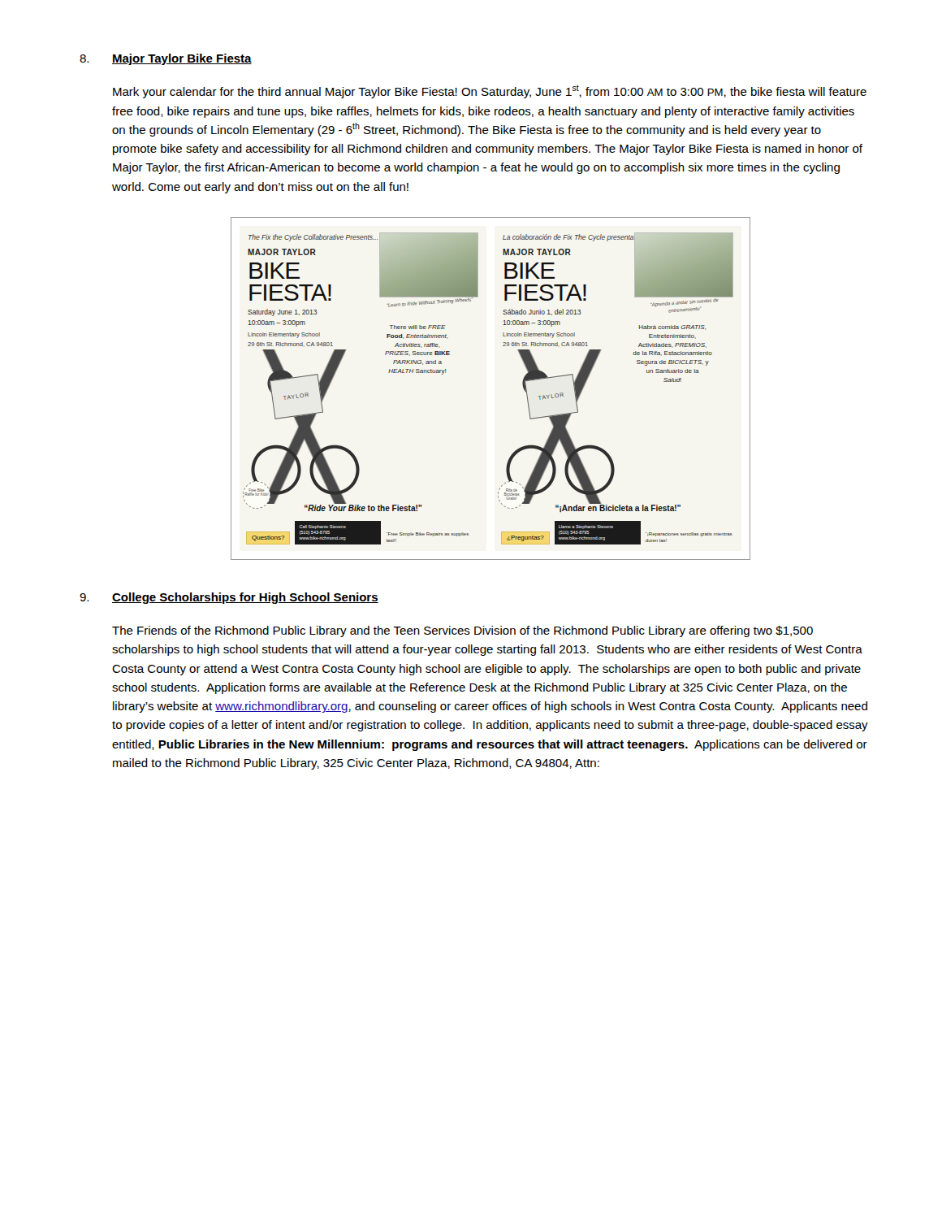Major Taylor Bike Fiesta
Mark your calendar for the third annual Major Taylor Bike Fiesta! On Saturday, June 1st, from 10:00 AM to 3:00 PM, the bike fiesta will feature free food, bike repairs and tune ups, bike raffles, helmets for kids, bike rodeos, a health sanctuary and plenty of interactive family activities on the grounds of Lincoln Elementary (29 - 6th Street, Richmond). The Bike Fiesta is free to the community and is held every year to promote bike safety and accessibility for all Richmond children and community members. The Major Taylor Bike Fiesta is named in honor of Major Taylor, the first African-American to become a world champion - a feat he would go on to accomplish six more times in the cycling world. Come out early and don’t miss out on the all fun!
The Fix the Cycle Collaborative Presents...
MAJOR TAYLOR
BIKE
FIESTA!
Saturday June 1, 2013
10:00am – 3:00pm
Lincoln Elementary School
29 6th St. Richmond, CA 94801
“Learn to Ride Without Training Wheels”
TAYLOR
There will be FREE
Food, Entertainment,
Activities, raffle,
PRIZES, Secure BIKE
PARKING, and a
HEALTH Sanctuary!
Free Bike Raffle for Kids!
“Ride Your Bike to the Fiesta!”
Questions?
Call Stephanie Stevens
(510) 543-8795
www.bike-richmond.org
“Free Simple Bike Repairs as supplies last!!
La colaboración de Fix The Cycle presenta...
MAJOR TAYLOR
BIKE
FIESTA!
Sábado Junio 1, del 2013
10:00am – 3:00pm
Lincoln Elementary School
29 6th St. Richmond, CA 94801
“Aprenda a andar sin ruedas de entrenamiento”
TAYLOR
Habrá comida GRATIS,
Entretenimiento,
Actividades, PREMIOS,
de la Rifa, Estacionamiento
Segura de BICICLETS, y
un Santuario de la
Salud!
Rifa de Bicicletas Gratis!
“¡Andar en Bicicleta a la Fiesta!”
¿Preguntas?
Llame a Stephanie Stevens
(510) 543-8795
www.bike-richmond.org
“¡Reparaciones sencillas gratis mientras duren las!
College Scholarships for High School Seniors
The Friends of the Richmond Public Library and the Teen Services Division of the Richmond Public Library are offering two $1,500 scholarships to high school students that will attend a four-year college starting fall 2013. Students who are either residents of West Contra Costa County or attend a West Contra Costa County high school are eligible to apply. The scholarships are open to both public and private school students. Application forms are available at the Reference Desk at the Richmond Public Library at 325 Civic Center Plaza, on the library’s website at www.richmondlibrary.org, and counseling or career offices of high schools in West Contra Costa County. Applicants need to provide copies of a letter of intent and/or registration to college. In addition, applicants need to submit a three-page, double-spaced essay entitled, Public Libraries in the New Millennium: programs and resources that will attract teenagers. Applications can be delivered or mailed to the Richmond Public Library, 325 Civic Center Plaza, Richmond, CA 94804, Attn: